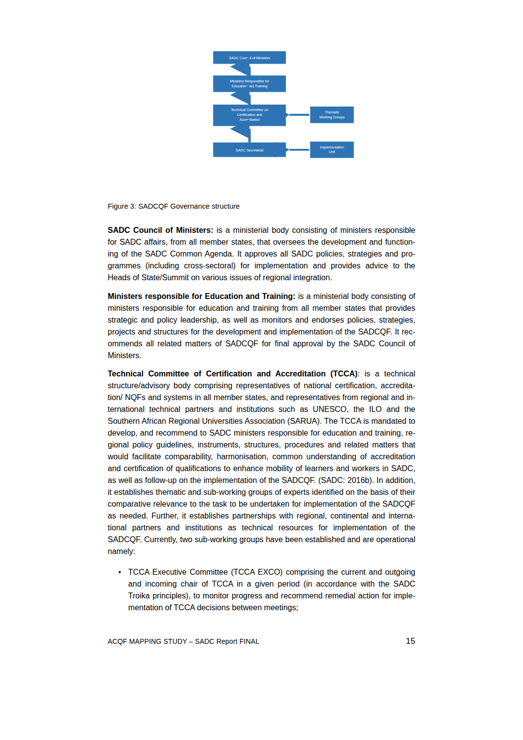SADC Council of Ministers Ministers Responsible for Education and Training Technical Committee on Certification and Accreditation Thematic Working Groups SADC Secretariat Implementation Unit
Figure 3: SADCQF Governance structure
SADC Council of Ministers: is a ministerial body consisting of ministers responsible for SADC affairs, from all member states, that oversees the development and functioning of the SADC Common Agenda. It approves all SADC policies, strategies and programmes (including cross-sectoral) for implementation and provides advice to the Heads of State/Summit on various issues of regional integration.
Ministers responsible for Education and Training: is a ministerial body consisting of ministers responsible for education and training from all member states that provides strategic and policy leadership, as well as monitors and endorses policies, strategies, projects and structures for the development and implementation of the SADCQF. It recommends all related matters of SADCQF for final approval by the SADC Council of Ministers.
Technical Committee of Certification and Accreditation (TCCA): is a technical structure/advisory body comprising representatives of national certification, accreditation/ NQFs and systems in all member states, and representatives from regional and international technical partners and institutions such as UNESCO, the ILO and the Southern African Regional Universities Association (SARUA). The TCCA is mandated to develop, and recommend to SADC ministers responsible for education and training, regional policy guidelines, instruments, structures, procedures and related matters that would facilitate comparability, harmonisation, common understanding of accreditation and certification of qualifications to enhance mobility of learners and workers in SADC, as well as follow-up on the implementation of the SADCQF. (SADC: 2016b). In addition, it establishes thematic and sub-working groups of experts identified on the basis of their comparative relevance to the task to be undertaken for implementation of the SADCQF as needed. Further, it establishes partnerships with regional, continental and international partners and institutions as technical resources for implementation of the SADCQF. Currently, two sub-working groups have been established and are operational namely:
TCCA Executive Committee (TCCA EXCO) comprising the current and outgoing and incoming chair of TCCA in a given period (in accordance with the SADC Troika principles), to monitor progress and recommend remedial action for implementation of TCCA decisions between meetings;
ACQF MAPPING STUDY – SADC Report FINAL 15